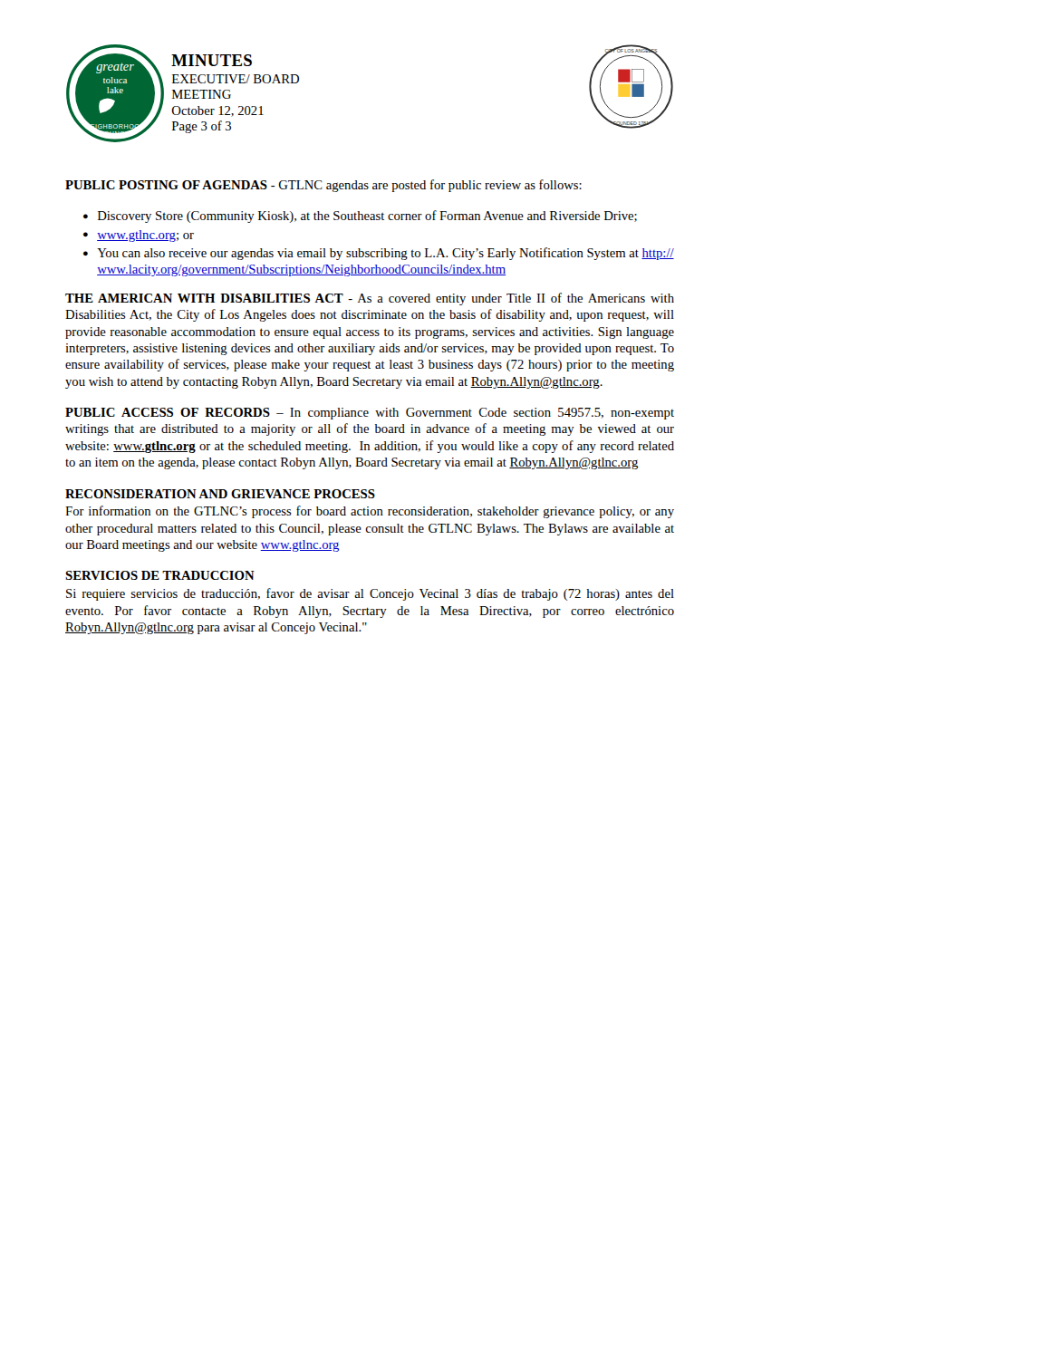MINUTES
EXECUTIVE/ BOARD
MEETING
October 12, 2021
Page 3 of 3
PUBLIC POSTING OF AGENDAS - GTLNC agendas are posted for public review as follows:
Discovery Store (Community Kiosk), at the Southeast corner of Forman Avenue and Riverside Drive;
www.gtlnc.org; or
You can also receive our agendas via email by subscribing to L.A. City’s Early Notification System at http://www.lacity.org/government/Subscriptions/NeighborhoodCouncils/index.htm
THE AMERICAN WITH DISABILITIES ACT - As a covered entity under Title II of the Americans with Disabilities Act, the City of Los Angeles does not discriminate on the basis of disability and, upon request, will provide reasonable accommodation to ensure equal access to its programs, services and activities. Sign language interpreters, assistive listening devices and other auxiliary aids and/or services, may be provided upon request. To ensure availability of services, please make your request at least 3 business days (72 hours) prior to the meeting you wish to attend by contacting Robyn Allyn, Board Secretary via email at Robyn.Allyn@gtlnc.org.
PUBLIC ACCESS OF RECORDS – In compliance with Government Code section 54957.5, non-exempt writings that are distributed to a majority or all of the board in advance of a meeting may be viewed at our website: www.gtlnc.org or at the scheduled meeting. In addition, if you would like a copy of any record related to an item on the agenda, please contact Robyn Allyn, Board Secretary via email at Robyn.Allyn@gtlnc.org
RECONSIDERATION AND GRIEVANCE PROCESS
For information on the GTLNC’s process for board action reconsideration, stakeholder grievance policy, or any other procedural matters related to this Council, please consult the GTLNC Bylaws. The Bylaws are available at our Board meetings and our website www.gtlnc.org
SERVICIOS DE TRADUCCION
Si requiere servicios de traducción, favor de avisar al Concejo Vecinal 3 días de trabajo (72 horas) antes del evento. Por favor contacte a Robyn Allyn, Secrtary de la Mesa Directiva, por correo electrónico Robyn.Allyn@gtlnc.org para avisar al Concejo Vecinal."